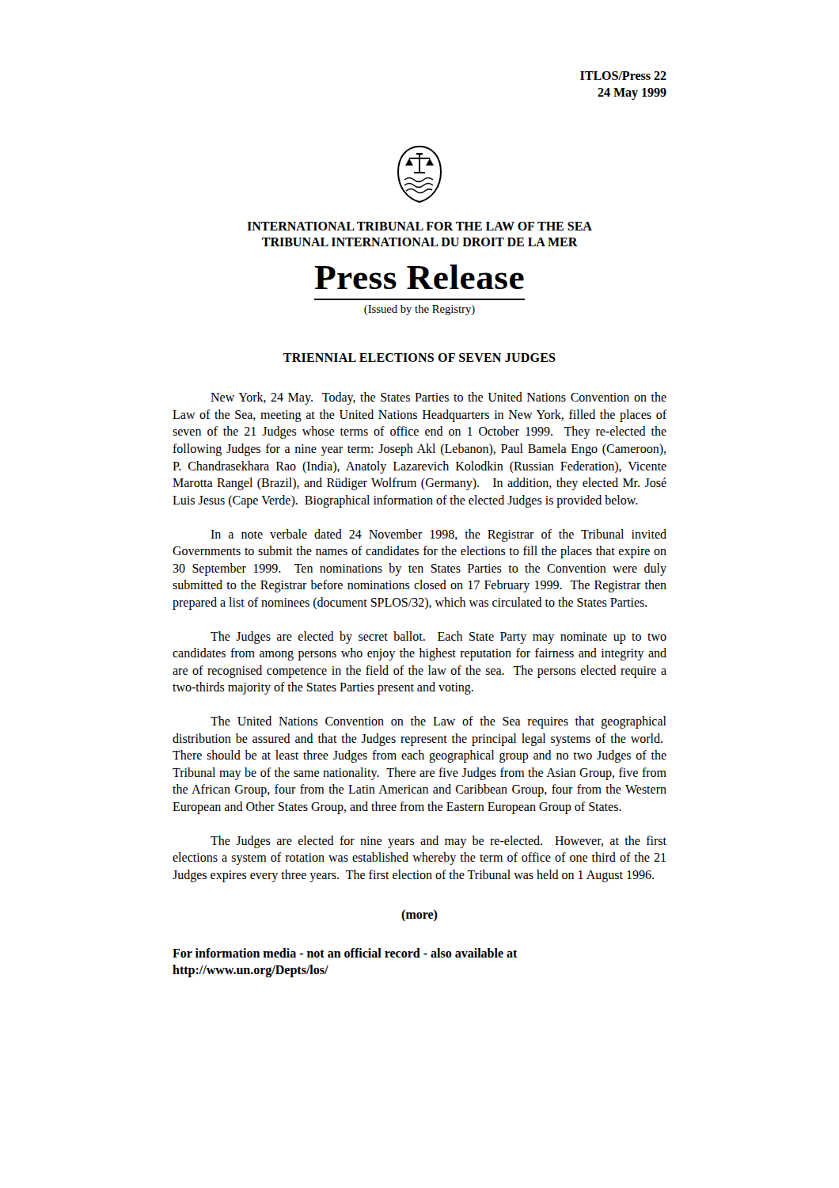ITLOS/Press 22
24 May 1999
INTERNATIONAL TRIBUNAL FOR THE LAW OF THE SEA
TRIBUNAL INTERNATIONAL DU DROIT DE LA MER
Press Release
(Issued by the Registry)
TRIENNIAL ELECTIONS OF SEVEN JUDGES
New York, 24 May. Today, the States Parties to the United Nations Convention on the Law of the Sea, meeting at the United Nations Headquarters in New York, filled the places of seven of the 21 Judges whose terms of office end on 1 October 1999. They re-elected the following Judges for a nine year term: Joseph Akl (Lebanon), Paul Bamela Engo (Cameroon), P. Chandrasekhara Rao (India), Anatoly Lazarevich Kolodkin (Russian Federation), Vicente Marotta Rangel (Brazil), and Rüdiger Wolfrum (Germany). In addition, they elected Mr. José Luis Jesus (Cape Verde). Biographical information of the elected Judges is provided below.
In a note verbale dated 24 November 1998, the Registrar of the Tribunal invited Governments to submit the names of candidates for the elections to fill the places that expire on 30 September 1999. Ten nominations by ten States Parties to the Convention were duly submitted to the Registrar before nominations closed on 17 February 1999. The Registrar then prepared a list of nominees (document SPLOS/32), which was circulated to the States Parties.
The Judges are elected by secret ballot. Each State Party may nominate up to two candidates from among persons who enjoy the highest reputation for fairness and integrity and are of recognised competence in the field of the law of the sea. The persons elected require a two-thirds majority of the States Parties present and voting.
The United Nations Convention on the Law of the Sea requires that geographical distribution be assured and that the Judges represent the principal legal systems of the world. There should be at least three Judges from each geographical group and no two Judges of the Tribunal may be of the same nationality. There are five Judges from the Asian Group, five from the African Group, four from the Latin American and Caribbean Group, four from the Western European and Other States Group, and three from the Eastern European Group of States.
The Judges are elected for nine years and may be re-elected. However, at the first elections a system of rotation was established whereby the term of office of one third of the 21 Judges expires every three years. The first election of the Tribunal was held on 1 August 1996.
(more)
For information media - not an official record - also available at http://www.un.org/Depts/los/